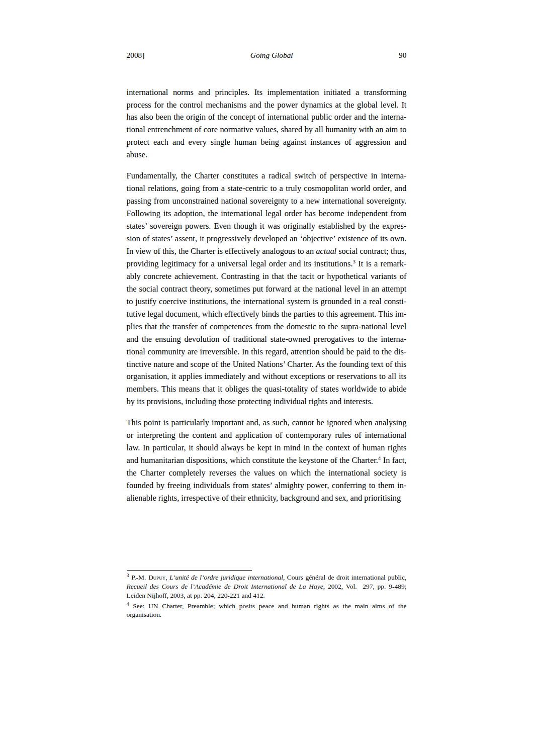2008] Going Global 90
international norms and principles. Its implementation initiated a transforming process for the control mechanisms and the power dynamics at the global level. It has also been the origin of the concept of international public order and the international entrenchment of core normative values, shared by all humanity with an aim to protect each and every single human being against instances of aggression and abuse.
Fundamentally, the Charter constitutes a radical switch of perspective in international relations, going from a state-centric to a truly cosmopolitan world order, and passing from unconstrained national sovereignty to a new international sovereignty. Following its adoption, the international legal order has become independent from states’ sovereign powers. Even though it was originally established by the expression of states’ assent, it progressively developed an ‘objective’ existence of its own. In view of this, the Charter is effectively analogous to an actual social contract; thus, providing legitimacy for a universal legal order and its institutions.3 It is a remarkably concrete achievement. Contrasting in that the tacit or hypothetical variants of the social contract theory, sometimes put forward at the national level in an attempt to justify coercive institutions, the international system is grounded in a real constitutive legal document, which effectively binds the parties to this agreement. This implies that the transfer of competences from the domestic to the supra-national level and the ensuing devolution of traditional state-owned prerogatives to the international community are irreversible. In this regard, attention should be paid to the distinctive nature and scope of the United Nations’ Charter. As the founding text of this organisation, it applies immediately and without exceptions or reservations to all its members. This means that it obliges the quasi-totality of states worldwide to abide by its provisions, including those protecting individual rights and interests.
This point is particularly important and, as such, cannot be ignored when analysing or interpreting the content and application of contemporary rules of international law. In particular, it should always be kept in mind in the context of human rights and humanitarian dispositions, which constitute the keystone of the Charter.4 In fact, the Charter completely reverses the values on which the international society is founded by freeing individuals from states’ almighty power, conferring to them inalienable rights, irrespective of their ethnicity, background and sex, and prioritising
3 P.-M. Dupuy, L’unité de l’ordre juridique international, Cours général de droit international public, Recueil des Cours de l’Académie de Droit International de La Haye, 2002, Vol. 297, pp. 9-489; Leiden Nijhoff, 2003, at pp. 204, 220-221 and 412.
4 See: UN Charter, Preamble; which posits peace and human rights as the main aims of the organisation.